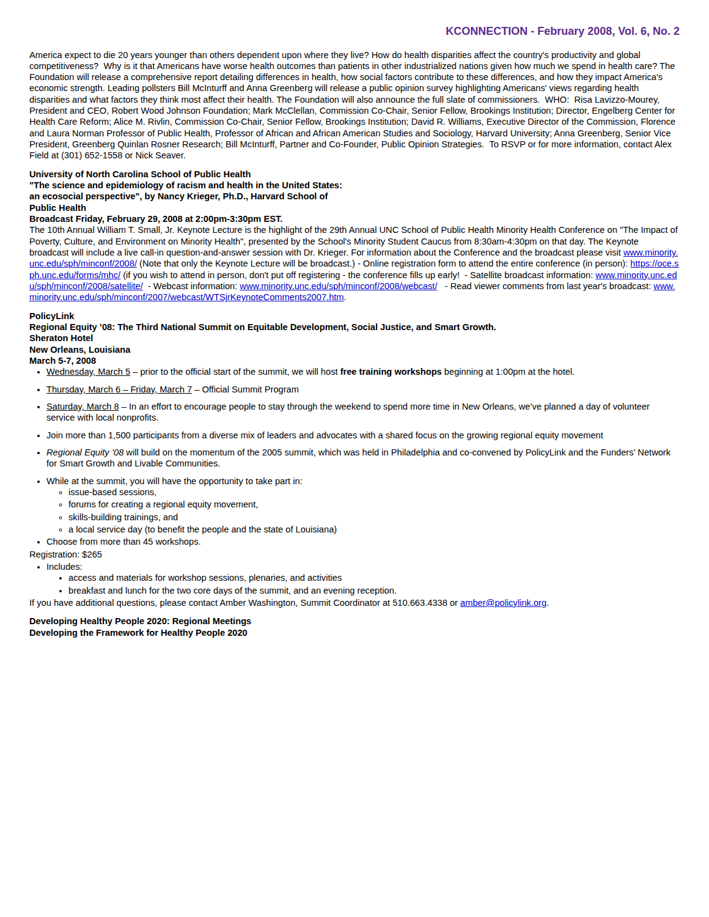KCONNECTION - February 2008, Vol. 6, No. 2
America expect to die 20 years younger than others dependent upon where they live? How do health disparities affect the country's productivity and global competitiveness? Why is it that Americans have worse health outcomes than patients in other industrialized nations given how much we spend in health care? The Foundation will release a comprehensive report detailing differences in health, how social factors contribute to these differences, and how they impact America's economic strength. Leading pollsters Bill McInturff and Anna Greenberg will release a public opinion survey highlighting Americans' views regarding health disparities and what factors they think most affect their health. The Foundation will also announce the full slate of commissioners. WHO: Risa Lavizzo-Mourey, President and CEO, Robert Wood Johnson Foundation; Mark McClellan, Commission Co-Chair, Senior Fellow, Brookings Institution; Director, Engelberg Center for Health Care Reform; Alice M. Rivlin, Commission Co-Chair, Senior Fellow, Brookings Institution; David R. Williams, Executive Director of the Commission, Florence and Laura Norman Professor of Public Health, Professor of African and African American Studies and Sociology, Harvard University; Anna Greenberg, Senior Vice President, Greenberg Quinlan Rosner Research; Bill McInturff, Partner and Co-Founder, Public Opinion Strategies. To RSVP or for more information, contact Alex Field at (301) 652-1558 or Nick Seaver.
University of North Carolina School of Public Health
"The science and epidemiology of racism and health in the United States:
an ecosocial perspective", by Nancy Krieger, Ph.D., Harvard School of
Public Health
Broadcast Friday, February 29, 2008 at 2:00pm-3:30pm EST.
The 10th Annual William T. Small, Jr. Keynote Lecture is the highlight of the 29th Annual UNC School of Public Health Minority Health Conference on "The Impact of Poverty, Culture, and Environment on Minority Health", presented by the School's Minority Student Caucus from 8:30am-4:30pm on that day. The Keynote broadcast will include a live call-in question-and-answer session with Dr. Krieger. For information about the Conference and the broadcast please visit www.minority.unc.edu/sph/minconf/2008/ (Note that only the Keynote Lecture will be broadcast.) - Online registration form to attend the entire conference (in person): https://oce.sph.unc.edu/forms/mhc/ (if you wish to attend in person, don't put off registering - the conference fills up early! - Satellite broadcast information: www.minority.unc.edu/sph/minconf/2008/satellite/ - Webcast information: www.minority.unc.edu/sph/minconf/2008/webcast/ - Read viewer comments from last year's broadcast: www.minority.unc.edu/sph/minconf/2007/webcast/WTSjrKeynoteComments2007.htm.
PolicyLink
Regional Equity ’08: The Third National Summit on Equitable Development, Social Justice, and Smart Growth.
Sheraton Hotel
New Orleans, Louisiana
March 5-7, 2008
Wednesday, March 5 – prior to the official start of the summit, we will host free training workshops beginning at 1:00pm at the hotel.
Thursday, March 6 – Friday, March 7 – Official Summit Program
Saturday, March 8 – In an effort to encourage people to stay through the weekend to spend more time in New Orleans, we’ve planned a day of volunteer service with local nonprofits.
Join more than 1,500 participants from a diverse mix of leaders and advocates with a shared focus on the growing regional equity movement
Regional Equity ’08 will build on the momentum of the 2005 summit, which was held in Philadelphia and co-convened by PolicyLink and the Funders’ Network for Smart Growth and Livable Communities.
While at the summit, you will have the opportunity to take part in:
issue-based sessions,
forums for creating a regional equity movement,
skills-building trainings, and
a local service day (to benefit the people and the state of Louisiana)
Choose from more than 45 workshops.
Registration: $265
Includes:
access and materials for workshop sessions, plenaries, and activities
breakfast and lunch for the two core days of the summit, and an evening reception.
If you have additional questions, please contact Amber Washington, Summit Coordinator at 510.663.4338 or amber@policylink.org.
Developing Healthy People 2020: Regional Meetings
Developing the Framework for Healthy People 2020